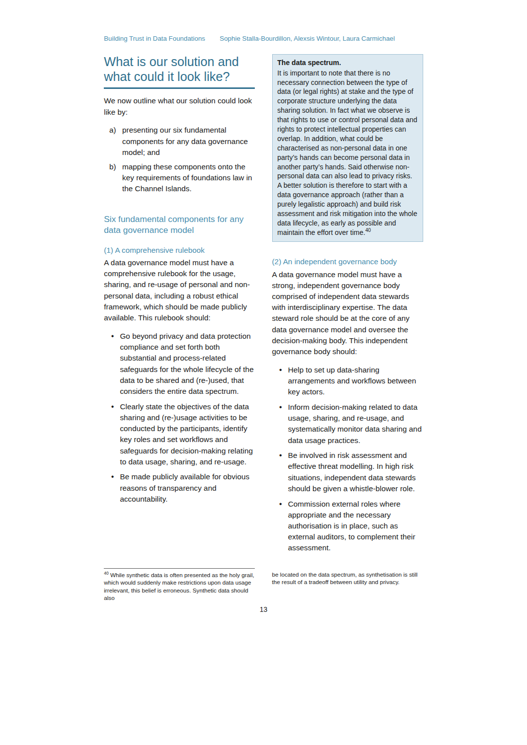Building Trust in Data Foundations Sophie Stalla-Bourdillon, Alexsis Wintour, Laura Carmichael
What is our solution and what could it look like?
We now outline what our solution could look like by:
presenting our six fundamental components for any data governance model; and
mapping these components onto the key requirements of foundations law in the Channel Islands.
Six fundamental components for any data governance model
(1) A comprehensive rulebook
A data governance model must have a comprehensive rulebook for the usage, sharing, and re-usage of personal and non-personal data, including a robust ethical framework, which should be made publicly available. This rulebook should:
Go beyond privacy and data protection compliance and set forth both substantial and process-related safeguards for the whole lifecycle of the data to be shared and (re-)used, that considers the entire data spectrum.
Clearly state the objectives of the data sharing and (re-)usage activities to be conducted by the participants, identify key roles and set workflows and safeguards for decision-making relating to data usage, sharing, and re-usage.
Be made publicly available for obvious reasons of transparency and accountability.
The data spectrum.
It is important to note that there is no necessary connection between the type of data (or legal rights) at stake and the type of corporate structure underlying the data sharing solution. In fact what we observe is that rights to use or control personal data and rights to protect intellectual properties can overlap. In addition, what could be characterised as non-personal data in one party’s hands can become personal data in another party’s hands. Said otherwise non-personal data can also lead to privacy risks. A better solution is therefore to start with a data governance approach (rather than a purely legalistic approach) and build risk assessment and risk mitigation into the whole data lifecycle, as early as possible and maintain the effort over time.40
(2) An independent governance body
A data governance model must have a strong, independent governance body comprised of independent data stewards with interdisciplinary expertise. The data steward role should be at the core of any data governance model and oversee the decision-making body. This independent governance body should:
Help to set up data-sharing arrangements and workflows between key actors.
Inform decision-making related to data usage, sharing, and re-usage, and systematically monitor data sharing and data usage practices.
Be involved in risk assessment and effective threat modelling. In high risk situations, independent data stewards should be given a whistle-blower role.
Commission external roles where appropriate and the necessary authorisation is in place, such as external auditors, to complement their assessment.
40 While synthetic data is often presented as the holy grail, which would suddenly make restrictions upon data usage irrelevant, this belief is erroneous. Synthetic data should also
be located on the data spectrum, as synthetisation is still the result of a tradeoff between utility and privacy.
13